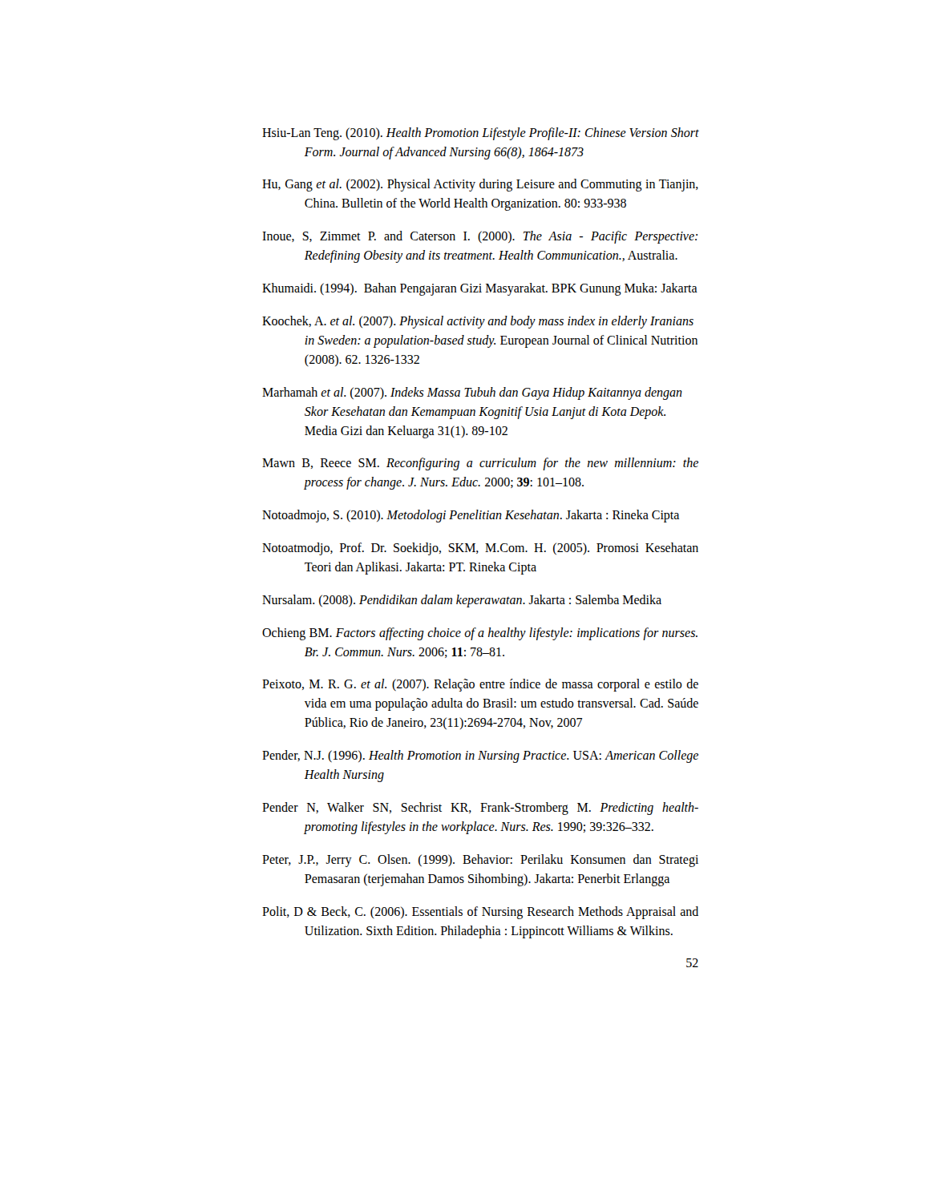Hsiu-Lan Teng. (2010). Health Promotion Lifestyle Profile-II: Chinese Version Short Form. Journal of Advanced Nursing 66(8), 1864-1873
Hu, Gang et al. (2002). Physical Activity during Leisure and Commuting in Tianjin, China. Bulletin of the World Health Organization. 80: 933-938
Inoue, S, Zimmet P. and Caterson I. (2000). The Asia - Pacific Perspective: Redefining Obesity and its treatment. Health Communication., Australia.
Khumaidi. (1994). Bahan Pengajaran Gizi Masyarakat. BPK Gunung Muka: Jakarta
Koochek, A. et al. (2007). Physical activity and body mass index in elderly Iranians in Sweden: a population-based study. European Journal of Clinical Nutrition (2008). 62. 1326-1332
Marhamah et al. (2007). Indeks Massa Tubuh dan Gaya Hidup Kaitannya dengan Skor Kesehatan dan Kemampuan Kognitif Usia Lanjut di Kota Depok. Media Gizi dan Keluarga 31(1). 89-102
Mawn B, Reece SM. Reconfiguring a curriculum for the new millennium: the process for change. J. Nurs. Educ. 2000; 39: 101–108.
Notoadmojo, S. (2010). Metodologi Penelitian Kesehatan. Jakarta : Rineka Cipta
Notoatmodjo, Prof. Dr. Soekidjo, SKM, M.Com. H. (2005). Promosi Kesehatan Teori dan Aplikasi. Jakarta: PT. Rineka Cipta
Nursalam. (2008). Pendidikan dalam keperawatan. Jakarta : Salemba Medika
Ochieng BM. Factors affecting choice of a healthy lifestyle: implications for nurses. Br. J. Commun. Nurs. 2006; 11: 78–81.
Peixoto, M. R. G. et al. (2007). Relação entre índice de massa corporal e estilo de vida em uma população adulta do Brasil: um estudo transversal. Cad. Saúde Pública, Rio de Janeiro, 23(11):2694-2704, Nov, 2007
Pender, N.J. (1996). Health Promotion in Nursing Practice. USA: American College Health Nursing
Pender N, Walker SN, Sechrist KR, Frank-Stromberg M. Predicting health-promoting lifestyles in the workplace. Nurs. Res. 1990; 39:326–332.
Peter, J.P., Jerry C. Olsen. (1999). Behavior: Perilaku Konsumen dan Strategi Pemasaran (terjemahan Damos Sihombing). Jakarta: Penerbit Erlangga
Polit, D & Beck, C. (2006). Essentials of Nursing Research Methods Appraisal and Utilization. Sixth Edition. Philadephia : Lippincott Williams & Wilkins.
52